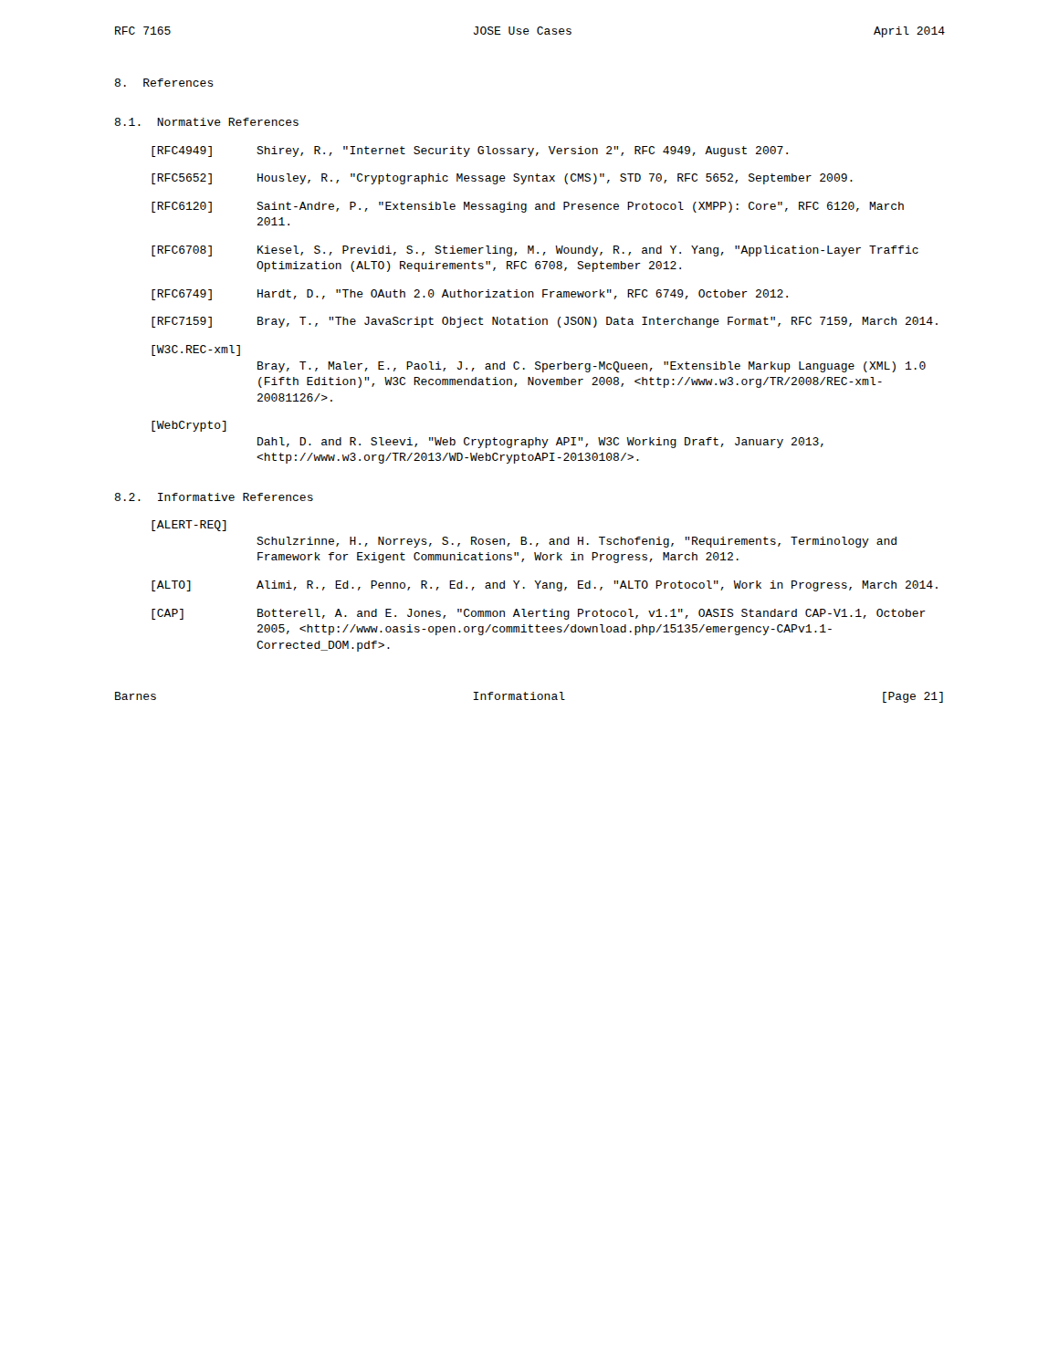RFC 7165 JOSE Use Cases April 2014
8. References
8.1. Normative References
[RFC4949]
Shirey, R., "Internet Security Glossary, Version 2", RFC 4949, August 2007.
[RFC5652]
Housley, R., "Cryptographic Message Syntax (CMS)", STD 70, RFC 5652, September 2009.
[RFC6120]
Saint-Andre, P., "Extensible Messaging and Presence Protocol (XMPP): Core", RFC 6120, March 2011.
[RFC6708]
Kiesel, S., Previdi, S., Stiemerling, M., Woundy, R., and Y. Yang, "Application-Layer Traffic Optimization (ALTO) Requirements", RFC 6708, September 2012.
[RFC6749]
Hardt, D., "The OAuth 2.0 Authorization Framework", RFC 6749, October 2012.
[RFC7159]
Bray, T., "The JavaScript Object Notation (JSON) Data Interchange Format", RFC 7159, March 2014.
[W3C.REC-xml]
Bray, T., Maler, E., Paoli, J., and C. Sperberg-McQueen, "Extensible Markup Language (XML) 1.0 (Fifth Edition)", W3C Recommendation, November 2008, <http://www.w3.org/TR/2008/REC-xml-20081126/>.
[WebCrypto]
Dahl, D. and R. Sleevi, "Web Cryptography API", W3C Working Draft, January 2013, <http://www.w3.org/TR/2013/WD-WebCryptoAPI-20130108/>.
8.2. Informative References
[ALERT-REQ]
Schulzrinne, H., Norreys, S., Rosen, B., and H. Tschofenig, "Requirements, Terminology and Framework for Exigent Communications", Work in Progress, March 2012.
[ALTO]
Alimi, R., Ed., Penno, R., Ed., and Y. Yang, Ed., "ALTO Protocol", Work in Progress, March 2014.
[CAP]
Botterell, A. and E. Jones, "Common Alerting Protocol, v1.1", OASIS Standard CAP-V1.1, October 2005, <http://www.oasis-open.org/committees/download.php/15135/emergency-CAPv1.1-Corrected_DOM.pdf>.
Barnes Informational [Page 21]